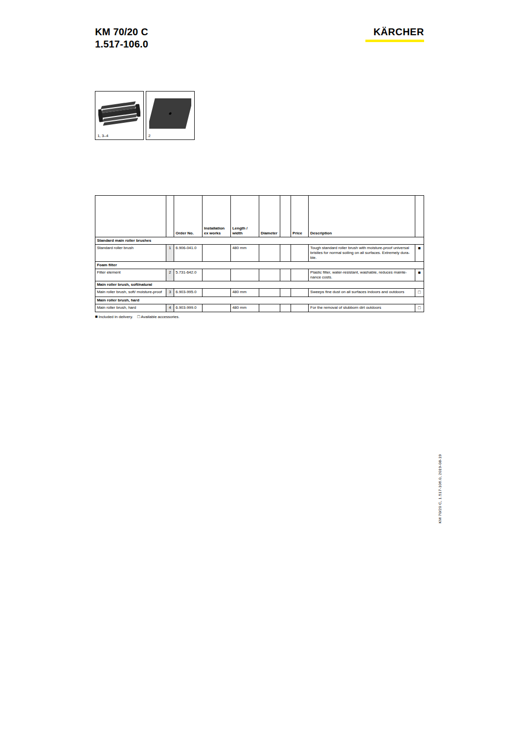KM 70/20 C
1.517-106.0
KÄRCHER
1, 3–4
2
| | | Order No. | Installation ex works | Length / width | Diame­ter | | Price | Description | |
| --- | --- | --- | --- | --- | --- | --- | --- | --- | --- |
| Standard main roller brushes |
| Standard roller brush | 1 | 6.906-041.0 | | 480 mm | | | | Tough standard roller brush with moisture-proof universal bristles for normal soiling on all surfaces. Extremely dura­ble. | ■ |
| Foam filter |
| Filter element | 2 | 5.731-642.0 | | | | | | Plastic filter, water-resistant, washable, reduces mainte­nance costs. | ■ |
| Main roller brush, soft/natural |
| Main roller brush, soft/ mois­ture-proof | 3 | 6.903-995.0 | | 480 mm | | | | Sweeps fine dust on all surfaces indoors and outdoors | □ |
| Main roller brush, hard |
| Main roller brush, hard | 4 | 6.903-999.0 | | 480 mm | | | | For the removal of stubborn dirt outdoors | □ |
■ Included in delivery. □ Available accessories.
KM 70/20 C, 1.517-106.0, 2019-08-19